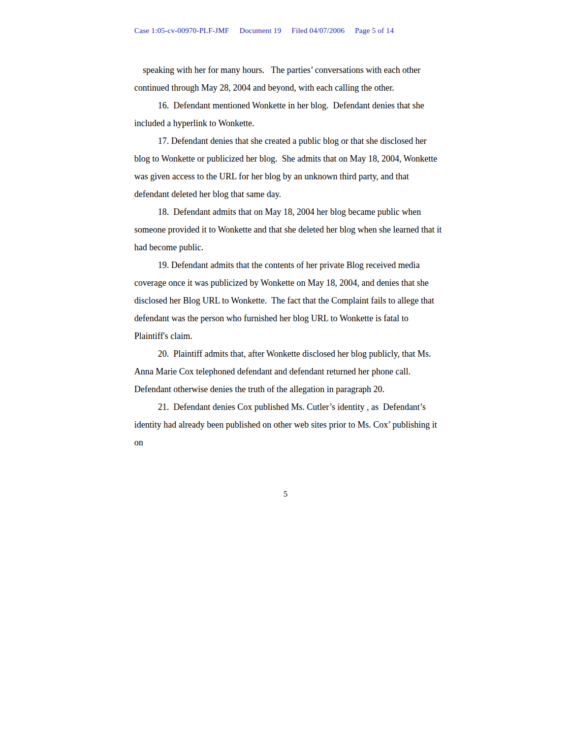Case 1:05-cv-00970-PLF-JMF Document 19 Filed 04/07/2006 Page 5 of 14
speaking with her for many hours. The parties’ conversations with each other continued through May 28, 2004 and beyond, with each calling the other.
16. Defendant mentioned Wonkette in her blog. Defendant denies that she included a hyperlink to Wonkette.
17. Defendant denies that she created a public blog or that she disclosed her blog to Wonkette or publicized her blog. She admits that on May 18, 2004, Wonkette was given access to the URL for her blog by an unknown third party, and that defendant deleted her blog that same day.
18. Defendant admits that on May 18, 2004 her blog became public when someone provided it to Wonkette and that she deleted her blog when she learned that it had become public.
19. Defendant admits that the contents of her private Blog received media coverage once it was publicized by Wonkette on May 18, 2004, and denies that she disclosed her Blog URL to Wonkette. The fact that the Complaint fails to allege that defendant was the person who furnished her blog URL to Wonkette is fatal to Plaintiff's claim.
20. Plaintiff admits that, after Wonkette disclosed her blog publicly, that Ms. Anna Marie Cox telephoned defendant and defendant returned her phone call. Defendant otherwise denies the truth of the allegation in paragraph 20.
21. Defendant denies Cox published Ms. Cutler’s identity , as Defendant’s identity had already been published on other web sites prior to Ms. Cox’ publishing it on
5